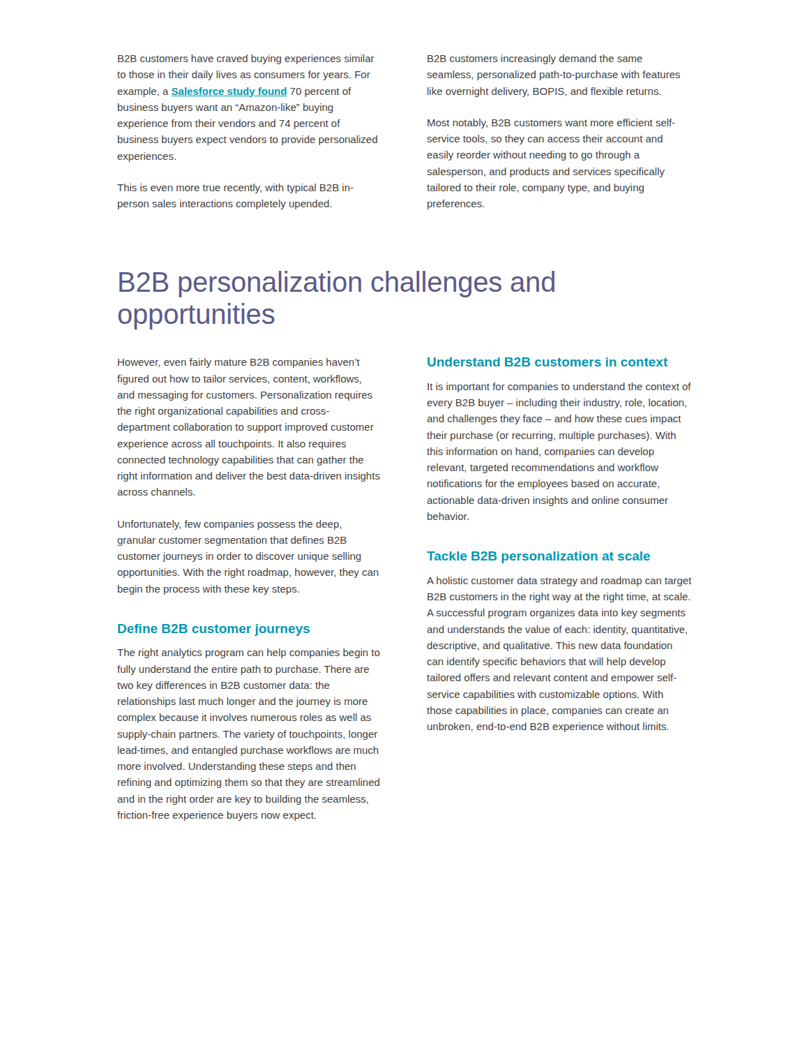B2B customers have craved buying experiences similar to those in their daily lives as consumers for years. For example, a Salesforce study found 70 percent of business buyers want an “Amazon-like” buying experience from their vendors and 74 percent of business buyers expect vendors to provide personalized experiences.
This is even more true recently, with typical B2B in-person sales interactions completely upended.
B2B customers increasingly demand the same seamless, personalized path-to-purchase with features like overnight delivery, BOPIS, and flexible returns.
Most notably, B2B customers want more efficient self-service tools, so they can access their account and easily reorder without needing to go through a salesperson, and products and services specifically tailored to their role, company type, and buying preferences.
B2B personalization challenges and opportunities
However, even fairly mature B2B companies haven’t figured out how to tailor services, content, workflows, and messaging for customers. Personalization requires the right organizational capabilities and cross-department collaboration to support improved customer experience across all touchpoints. It also requires connected technology capabilities that can gather the right information and deliver the best data-driven insights across channels.
Unfortunately, few companies possess the deep, granular customer segmentation that defines B2B customer journeys in order to discover unique selling opportunities. With the right roadmap, however, they can begin the process with these key steps.
Define B2B customer journeys
The right analytics program can help companies begin to fully understand the entire path to purchase. There are two key differences in B2B customer data: the relationships last much longer and the journey is more complex because it involves numerous roles as well as supply-chain partners. The variety of touchpoints, longer lead-times, and entangled purchase workflows are much more involved. Understanding these steps and then refining and optimizing them so that they are streamlined and in the right order are key to building the seamless, friction-free experience buyers now expect.
Understand B2B customers in context
It is important for companies to understand the context of every B2B buyer – including their industry, role, location, and challenges they face – and how these cues impact their purchase (or recurring, multiple purchases). With this information on hand, companies can develop relevant, targeted recommendations and workflow notifications for the employees based on accurate, actionable data-driven insights and online consumer behavior.
Tackle B2B personalization at scale
A holistic customer data strategy and roadmap can target B2B customers in the right way at the right time, at scale. A successful program organizes data into key segments and understands the value of each: identity, quantitative, descriptive, and qualitative. This new data foundation can identify specific behaviors that will help develop tailored offers and relevant content and empower self-service capabilities with customizable options. With those capabilities in place, companies can create an unbroken, end-to-end B2B experience without limits.